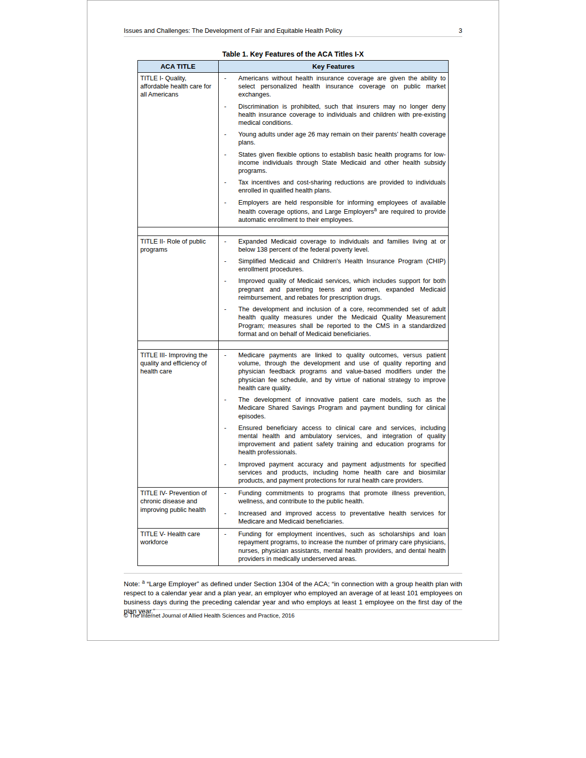Issues and Challenges: The Development of Fair and Equitable Health Policy
3
Table 1. Key Features of the ACA Titles I-X
| ACA TITLE | Key Features |
| --- | --- |
| TITLE I- Quality, affordable health care for all Americans | Americans without health insurance coverage are given the ability to select personalized health insurance coverage on public market exchanges. Discrimination is prohibited, such that insurers may no longer deny health insurance coverage to individuals and children with pre-existing medical conditions. Young adults under age 26 may remain on their parents’ health coverage plans. States given flexible options to establish basic health programs for low-income individuals through State Medicaid and other health subsidy programs. Tax incentives and cost-sharing reductions are provided to individuals enrolled in qualified health plans. Employers are held responsible for informing employees of available health coverage options, and Large Employers a are required to provide automatic enrollment to their employees. |
| TITLE II- Role of public programs | Expanded Medicaid coverage to individuals and families living at or below 138 percent of the federal poverty level. Simplified Medicaid and Children's Health Insurance Program (CHIP) enrollment procedures. Improved quality of Medicaid services, which includes support for both pregnant and parenting teens and women, expanded Medicaid reimbursement, and rebates for prescription drugs. The development and inclusion of a core, recommended set of adult health quality measures under the Medicaid Quality Measurement Program; measures shall be reported to the CMS in a standardized format and on behalf of Medicaid beneficiaries. |
| TITLE III- Improving the quality and efficiency of health care | Medicare payments are linked to quality outcomes, versus patient volume, through the development and use of quality reporting and physician feedback programs and value-based modifiers under the physician fee schedule, and by virtue of national strategy to improve health care quality. The development of innovative patient care models, such as the Medicare Shared Savings Program and payment bundling for clinical episodes. Ensured beneficiary access to clinical care and services, including mental health and ambulatory services, and integration of quality improvement and patient safety training and education programs for health professionals. Improved payment accuracy and payment adjustments for specified services and products, including home health care and biosimilar products, and payment protections for rural health care providers. |
| TITLE IV- Prevention of chronic disease and improving public health | Funding commitments to programs that promote illness prevention, wellness, and contribute to the public health. Increased and improved access to preventative health services for Medicare and Medicaid beneficiaries. |
| TITLE V- Health care workforce | Funding for employment incentives, such as scholarships and loan repayment programs, to increase the number of primary care physicians, nurses, physician assistants, mental health providers, and dental health providers in medically underserved areas. |
Note: a “Large Employer” as defined under Section 1304 of the ACA; “in connection with a group health plan with respect to a calendar year and a plan year, an employer who employed an average of at least 101 employees on business days during the preceding calendar year and who employs at least 1 employee on the first day of the plan year.”
© The Internet Journal of Allied Health Sciences and Practice, 2016